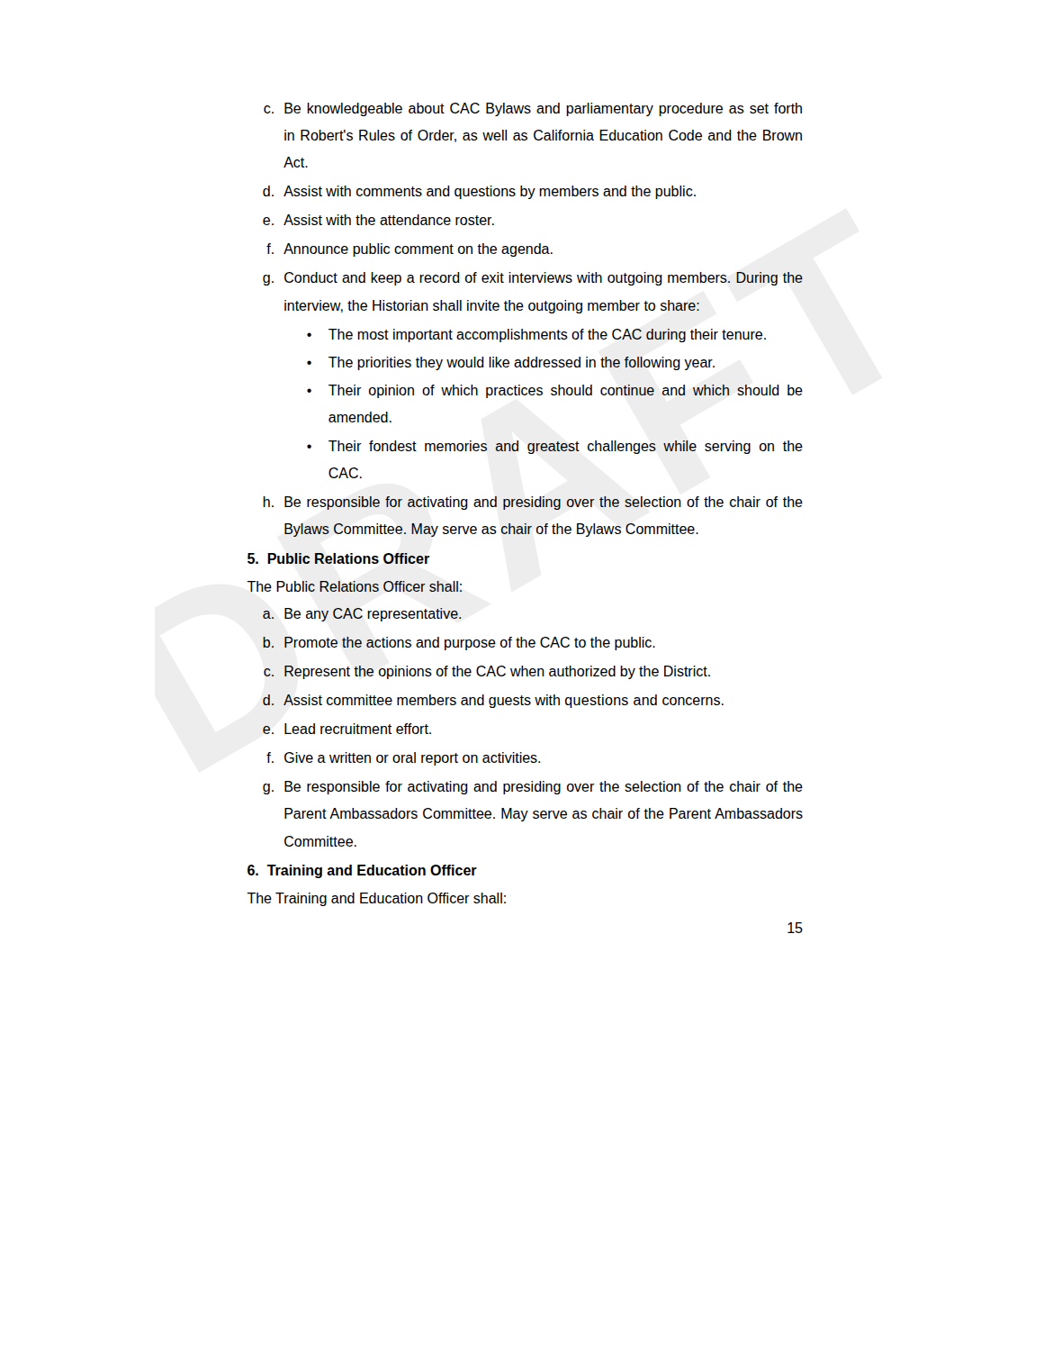DRAFT
Be knowledgeable about CAC Bylaws and parliamentary procedure as set forth in Robert's Rules of Order, as well as California Education Code and the Brown Act.
Assist with comments and questions by members and the public.
Assist with the attendance roster.
Announce public comment on the agenda.
Conduct and keep a record of exit interviews with outgoing members. During the interview, the Historian shall invite the outgoing member to share:
The most important accomplishments of the CAC during their tenure.
The priorities they would like addressed in the following year.
Their opinion of which practices should continue and which should be amended.
Their fondest memories and greatest challenges while serving on the CAC.
Be responsible for activating and presiding over the selection of the chair of the Bylaws Committee. May serve as chair of the Bylaws Committee.
5. Public Relations Officer
The Public Relations Officer shall:
Be any CAC representative.
Promote the actions and purpose of the CAC to the public.
Represent the opinions of the CAC when authorized by the District.
Assist committee members and guests with questions and concerns.
Lead recruitment effort.
Give a written or oral report on activities.
Be responsible for activating and presiding over the selection of the chair of the Parent Ambassadors Committee. May serve as chair of the Parent Ambassadors Committee.
6. Training and Education Officer
The Training and Education Officer shall:
15